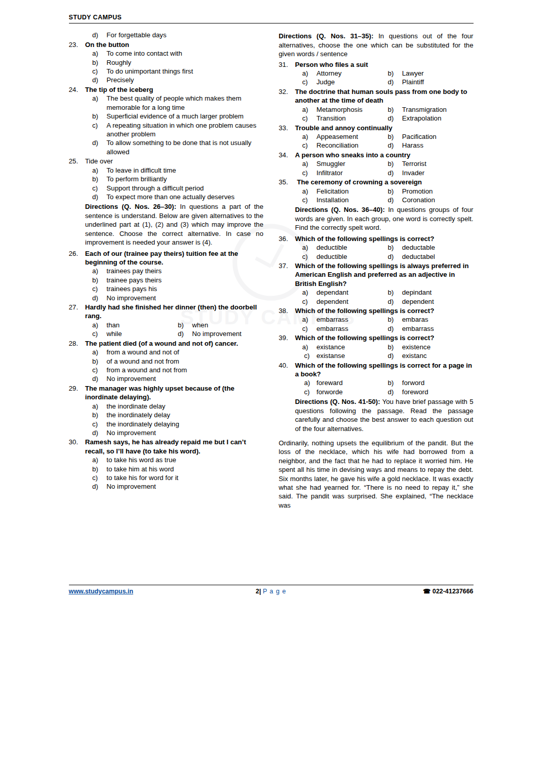STUDY CAMPUS
STUDY CAMPUS®
d) For forgettable days
23.
On the button
a) To come into contact with
b) Roughly
c) To do unimportant things first
d) Precisely
24.
The tip of the iceberg
a) The best quality of people which makes them memorable for a long time
b) Superficial evidence of a much larger problem
c) A repeating situation in which one problem causes another problem
d) To allow something to be done that is not usually allowed
25.
Tide over
a) To leave in difficult time
b) To perform brilliantly
c) Support through a difficult period
d) To expect more than one actually deserves
Directions (Q. Nos. 26–30): In questions a part of the sentence is understand. Below are given alternatives to the underlined part at (1), (2) and (3) which may improve the sentence. Choose the correct alternative. In case no improvement is needed your answer is (4).
26.
Each of our (trainee pay theirs) tuition fee at the beginning of the course.
a) trainees pay theirs
b) trainee pays theirs
c) trainees pays his
d) No improvement
27.
Hardly had she finished her dinner (then) the doorbell rang.
a) than
b) when
c) while
d) No improvement
28.
The patient died (of a wound and not of) cancer.
a) from a wound and not of
b) of a wound and not from
c) from a wound and not from
d) No improvement
29.
The manager was highly upset because of (the inordinate delaying).
a) the inordinate delay
b) the inordinately delay
c) the inordinately delaying
d) No improvement
30.
Ramesh says, he has already repaid me but I can’t recall, so I’ll have (to take his word).
a) to take his word as true
b) to take him at his word
c) to take his for word for it
d) No improvement
Directions (Q. Nos. 31–35): In questions out of the four alternatives, choose the one which can be substituted for the given words / sentence
31.
Person who files a suit
a) Attorney
b) Lawyer
c) Judge
d) Plaintiff
32.
The doctrine that human souls pass from one body to another at the time of death
a) Metamorphosis
b) Transmigration
c) Transition
d) Extrapolation
33.
Trouble and annoy continually
a) Appeasement
b) Pacification
c) Reconciliation
d) Harass
34.
A person who sneaks into a country
a) Smuggler
b) Terrorist
c) Infiltrator
d) Invader
35.
The ceremony of crowning a sovereign
a) Felicitation
b) Promotion
c) Installation
d) Coronation
Directions (Q. Nos. 36–40): In questions groups of four words are given. In each group, one word is correctly spelt. Find the correctly spelt word.
36.
Which of the following spellings is correct?
a) deductible
b) deductable
c) deductible
d) deductabel
37.
Which of the following spellings is always preferred in American English and preferred as an adjective in British English?
a) dependant
b) depindant
c) dependent
d) dependent
38.
Which of the following spellings is correct?
a) embarrass
b) embaras
c) embarrass
d) embarrass
39.
Which of the following spellings is correct?
a) existance
b) existence
c) existanse
d) existanc
40.
Which of the following spellings is correct for a page in a book?
a) foreward
b) forword
c) forworde
d) foreword
Directions (Q. Nos. 41-50): You have brief passage with 5 questions following the passage. Read the passage carefully and choose the best answer to each question out of the four alternatives.
Ordinarily, nothing upsets the equilibrium of the pandit. But the loss of the necklace, which his wife had borrowed from a neighbor, and the fact that he had to replace it worried him. He spent all his time in devising ways and means to repay the debt. Six months later, he gave his wife a gold necklace. It was exactly what she had yearned for. “There is no need to repay it,” she said. The pandit was surprised. She explained, “The necklace was
www.studycampus.in
2| P a g e
☎ 022-41237666